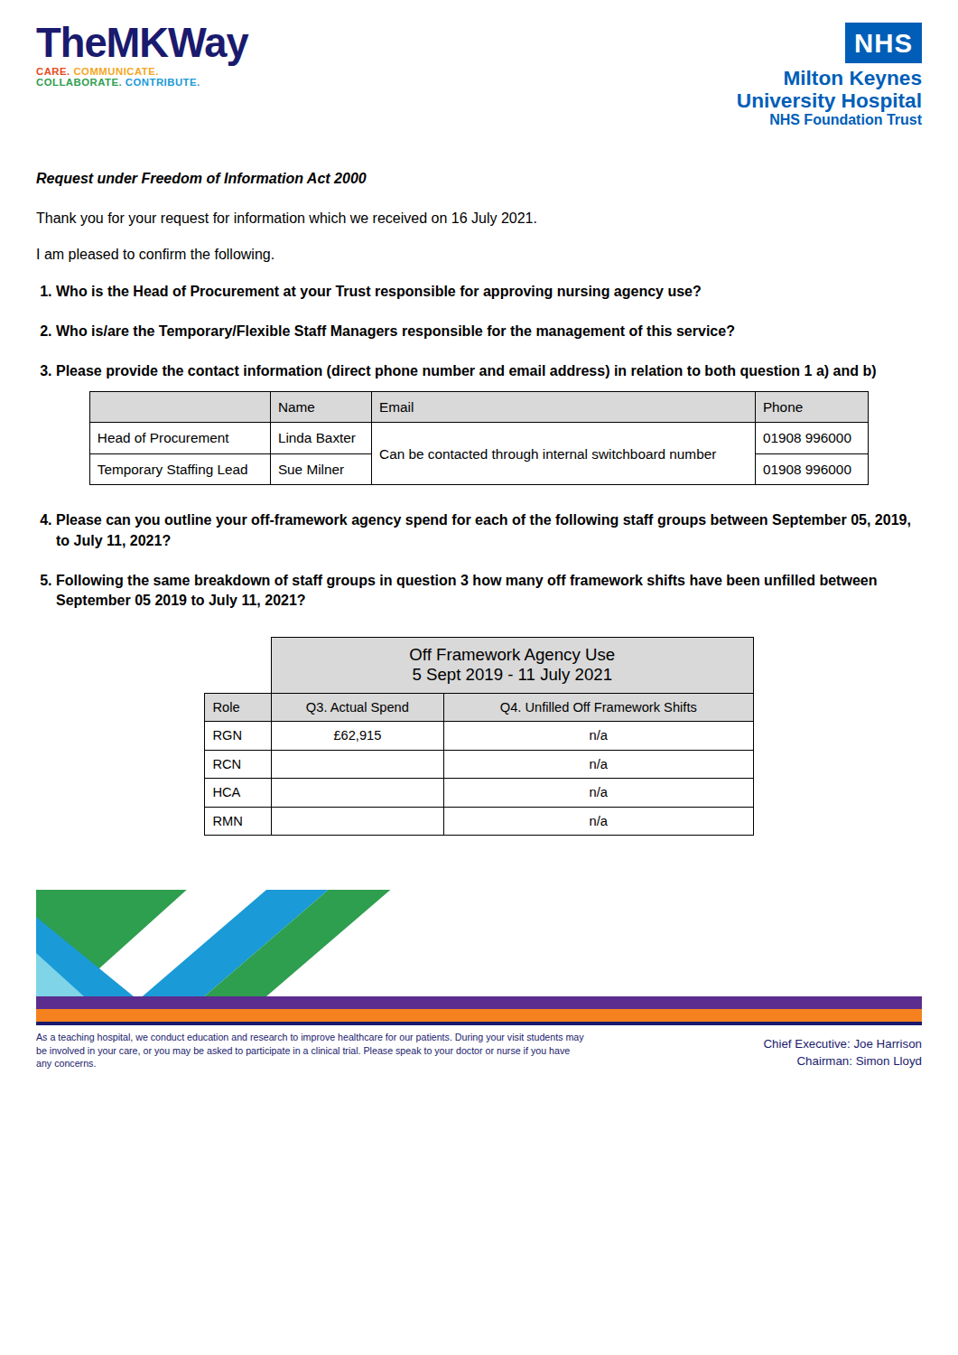The MK Way
CARE. COMMUNICATE.
COLLABORATE. CONTRIBUTE.
NHS
Milton Keynes
University Hospital
NHS Foundation Trust
Request under Freedom of Information Act 2000
Thank you for your request for information which we received on 16 July 2021.
I am pleased to confirm the following.
Who is the Head of Procurement at your Trust responsible for approving nursing agency use?
Who is/are the Temporary/Flexible Staff Managers responsible for the management of this service?
Please provide the contact information (direct phone number and email address) in relation to both question 1 a) and b)
| | Name | Email | Phone |
| --- | --- | --- | --- |
| Head of Procurement | Linda Baxter | Can be contacted through internal switchboard number | 01908 996000 |
| Temporary Staffing Lead | Sue Milner | 01908 996000 |
Please can you outline your off-framework agency spend for each of the following staff groups between September 05, 2019, to July 11, 2021?
Following the same breakdown of staff groups in question 3 how many off framework shifts have been unfilled between September 05 2019 to July 11, 2021?
| | Off Framework Agency Use 5 Sept 2019 - 11 July 2021 |
| Role | Q3. Actual Spend | Q4. Unfilled Off Framework Shifts |
| RGN | £62,915 | n/a |
| RCN | | n/a |
| HCA | | n/a |
| RMN | | n/a |
As a teaching hospital, we conduct education and research to improve healthcare for our patients. During your visit students may be involved in your care, or you may be asked to participate in a clinical trial. Please speak to your doctor or nurse if you have any concerns.
Chief Executive: Joe Harrison
Chairman: Simon Lloyd